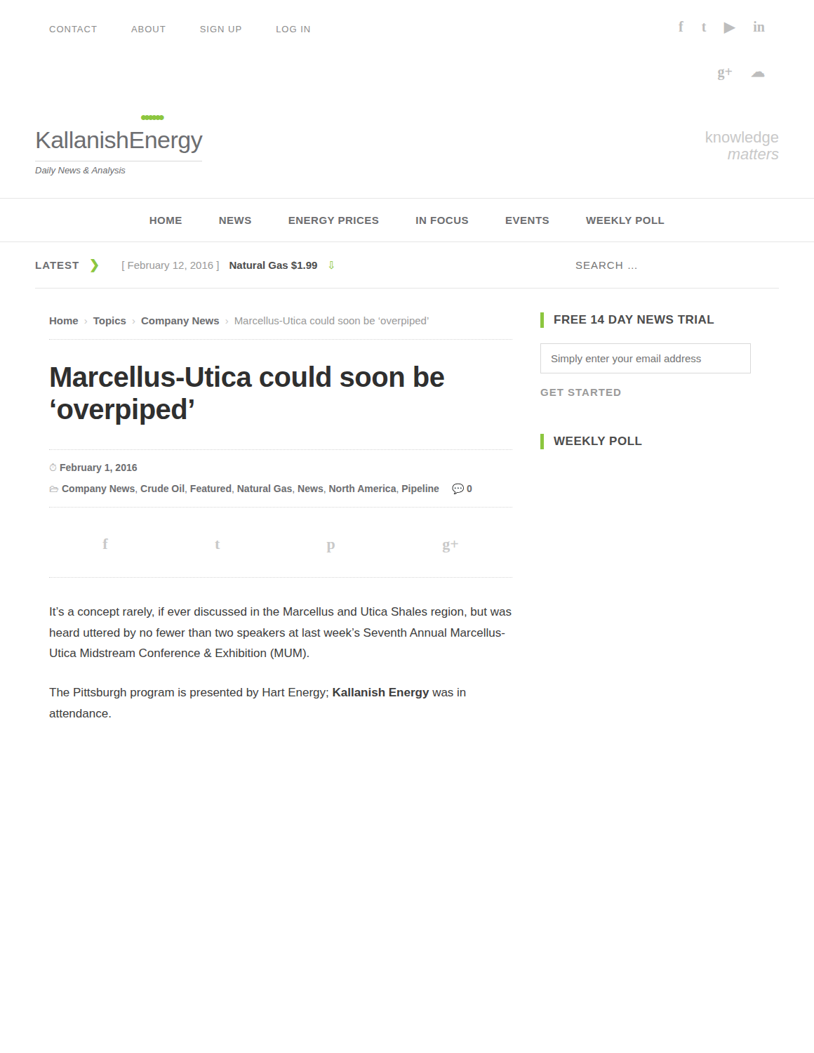Contact
About
Sign Up
Log In
f t ▶ in
g+ ☁
•••••• KallanishEnergy Daily News & Analysis
knowledge matters
Home
News
Energy Prices
In Focus
Events
Weekly Poll
Latest ❯
[ February 12, 2016 ] Natural Gas $1.99 ⇩
Home›Topics›Company News›Marcellus-Utica could soon be ‘overpiped’
Marcellus-Utica could soon be ‘overpiped’
⏱February 1, 2016 🗁Company News, Crude Oil, Featured, Natural Gas, News, North America, Pipeline 💬0
f t p g+
It’s a concept rarely, if ever discussed in the Marcellus and Utica Shales region, but was heard uttered by no fewer than two speakers at last week’s Seventh Annual Marcellus-Utica Midstream Conference & Exhibition (MUM).
The Pittsburgh program is presented by Hart Energy; Kallanish Energy was in attendance.
Free 14 Day News Trial
Get Started
Weekly Poll